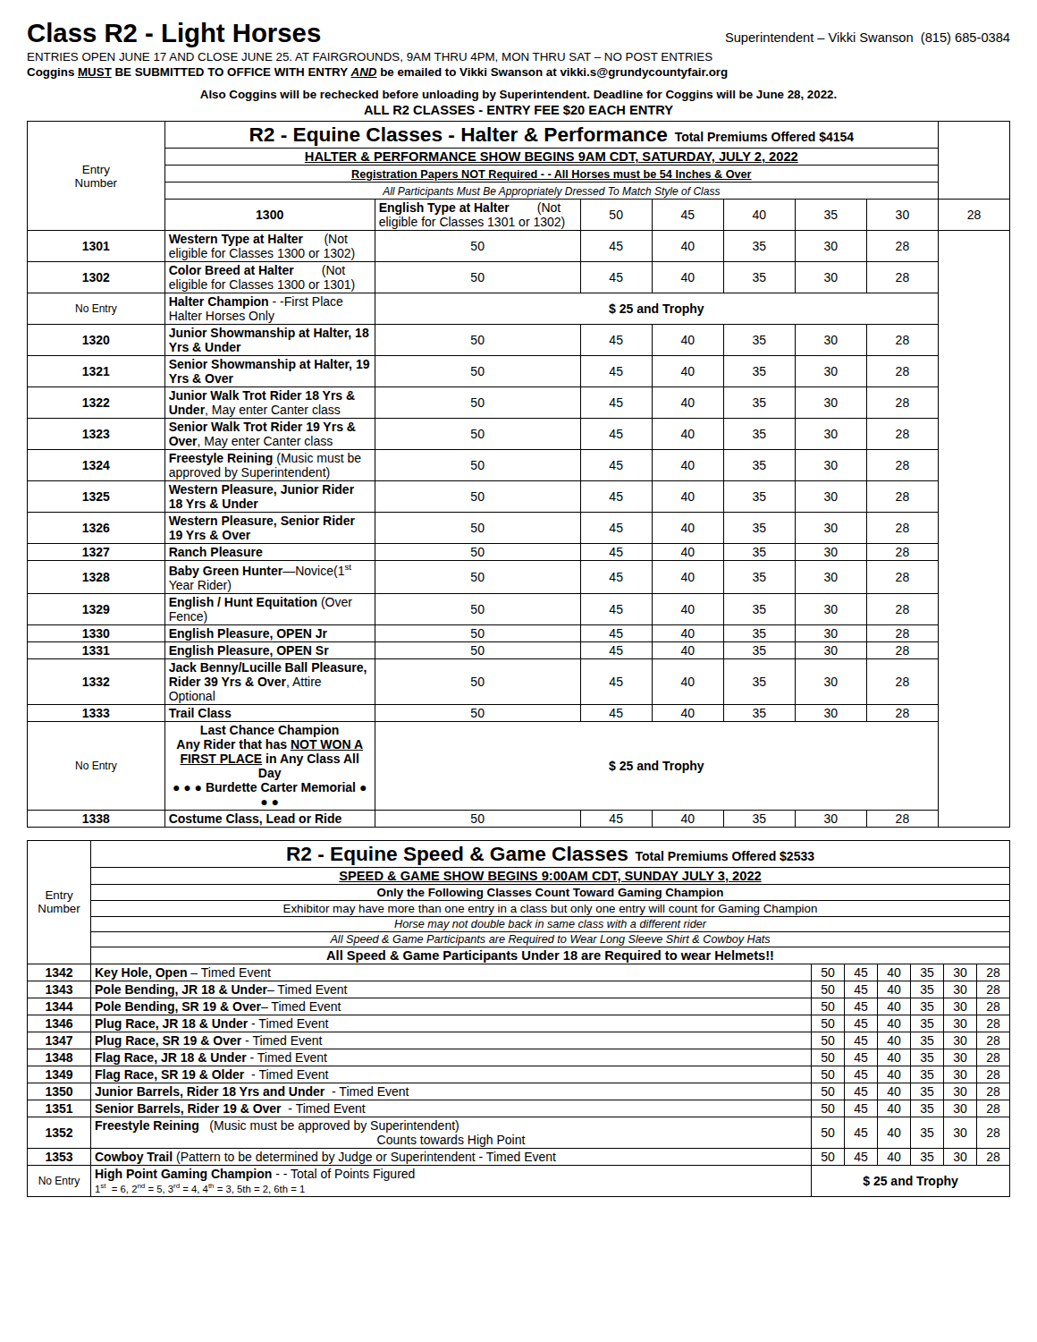Class R2 - Light Horses
Superintendent – Vikki Swanson (815) 685-0384
ENTRIES OPEN JUNE 17 AND CLOSE JUNE 25. AT FAIRGROUNDS, 9AM THRU 4PM, MON THRU SAT – NO POST ENTRIES
Coggins MUST BE SUBMITTED TO OFFICE WITH ENTRY AND be emailed to Vikki Swanson at vikki.s@grundycountyfair.org
Also Coggins will be rechecked before unloading by Superintendent. Deadline for Coggins will be June 28, 2022.
ALL R2 CLASSES - ENTRY FEE $20 EACH ENTRY
| Entry Number | R2 - Equine Classes - Halter & Performance Total Premiums Offered $4154 |
| HALTER & PERFORMANCE SHOW BEGINS 9AM CDT, SATURDAY, JULY 2, 2022 |
| Registration Papers NOT Required - - All Horses must be 54 Inches & Over |
| All Participants Must Be Appropriately Dressed To Match Style of Class |
| 1300 | English Type at Halter (Not eligible for Classes 1301 or 1302) | 50 | 45 | 40 | 35 | 30 | 28 |
| 1301 | Western Type at Halter (Not eligible for Classes 1300 or 1302) | 50 | 45 | 40 | 35 | 30 | 28 |
| 1302 | Color Breed at Halter (Not eligible for Classes 1300 or 1301) | 50 | 45 | 40 | 35 | 30 | 28 |
| No Entry | Halter Champion - -First Place Halter Horses Only | $ 25 and Trophy |
| 1320 | Junior Showmanship at Halter, 18 Yrs & Under | 50 | 45 | 40 | 35 | 30 | 28 |
| 1321 | Senior Showmanship at Halter, 19 Yrs & Over | 50 | 45 | 40 | 35 | 30 | 28 |
| 1322 | Junior Walk Trot Rider 18 Yrs & Under , May enter Canter class | 50 | 45 | 40 | 35 | 30 | 28 |
| 1323 | Senior Walk Trot Rider 19 Yrs & Over , May enter Canter class | 50 | 45 | 40 | 35 | 30 | 28 |
| 1324 | Freestyle Reining (Music must be approved by Superintendent) | 50 | 45 | 40 | 35 | 30 | 28 |
| 1325 | Western Pleasure, Junior Rider 18 Yrs & Under | 50 | 45 | 40 | 35 | 30 | 28 |
| 1326 | Western Pleasure, Senior Rider 19 Yrs & Over | 50 | 45 | 40 | 35 | 30 | 28 |
| 1327 | Ranch Pleasure | 50 | 45 | 40 | 35 | 30 | 28 |
| 1328 | Baby Green Hunter —Novice(1 st Year Rider) | 50 | 45 | 40 | 35 | 30 | 28 |
| 1329 | English / Hunt Equitation (Over Fence) | 50 | 45 | 40 | 35 | 30 | 28 |
| 1330 | English Pleasure, OPEN Jr | 50 | 45 | 40 | 35 | 30 | 28 |
| 1331 | English Pleasure, OPEN Sr | 50 | 45 | 40 | 35 | 30 | 28 |
| 1332 | Jack Benny/Lucille Ball Pleasure, Rider 39 Yrs & Over , Attire Optional | 50 | 45 | 40 | 35 | 30 | 28 |
| 1333 | Trail Class | 50 | 45 | 40 | 35 | 30 | 28 |
| No Entry | Last Chance Champion Any Rider that has NOT WON A FIRST PLACE in Any Class All Day ● ● ● Burdette Carter Memorial ● ● ● | $ 25 and Trophy |
| 1338 | Costume Class, Lead or Ride | 50 | 45 | 40 | 35 | 30 | 28 |
| Entry Number | R2 - Equine Speed & Game Classes Total Premiums Offered $2533 |
| SPEED & GAME SHOW BEGINS 9:00AM CDT, SUNDAY JULY 3, 2022 |
| Only the Following Classes Count Toward Gaming Champion |
| Exhibitor may have more than one entry in a class but only one entry will count for Gaming Champion |
| Horse may not double back in same class with a different rider |
| All Speed & Game Participants are Required to Wear Long Sleeve Shirt & Cowboy Hats |
| All Speed & Game Participants Under 18 are Required to wear Helmets!! |
| 1342 | Key Hole, Open – Timed Event | 50 | 45 | 40 | 35 | 30 | 28 |
| 1343 | Pole Bending, JR 18 & Under – Timed Event | 50 | 45 | 40 | 35 | 30 | 28 |
| 1344 | Pole Bending, SR 19 & Over – Timed Event | 50 | 45 | 40 | 35 | 30 | 28 |
| 1346 | Plug Race, JR 18 & Under - Timed Event | 50 | 45 | 40 | 35 | 30 | 28 |
| 1347 | Plug Race, SR 19 & Over - Timed Event | 50 | 45 | 40 | 35 | 30 | 28 |
| 1348 | Flag Race, JR 18 & Under - Timed Event | 50 | 45 | 40 | 35 | 30 | 28 |
| 1349 | Flag Race, SR 19 & Older - Timed Event | 50 | 45 | 40 | 35 | 30 | 28 |
| 1350 | Junior Barrels, Rider 18 Yrs and Under - Timed Event | 50 | 45 | 40 | 35 | 30 | 28 |
| 1351 | Senior Barrels, Rider 19 & Over - Timed Event | 50 | 45 | 40 | 35 | 30 | 28 |
| 1352 | Freestyle Reining (Music must be approved by Superintendent) Counts towards High Point | 50 | 45 | 40 | 35 | 30 | 28 |
| 1353 | Cowboy Trail (Pattern to be determined by Judge or Superintendent - Timed Event | 50 | 45 | 40 | 35 | 30 | 28 |
| No Entry | High Point Gaming Champion - - Total of Points Figured 1 st = 6, 2 nd = 5, 3 rd = 4, 4 th = 3, 5th = 2, 6th = 1 | $ 25 and Trophy |